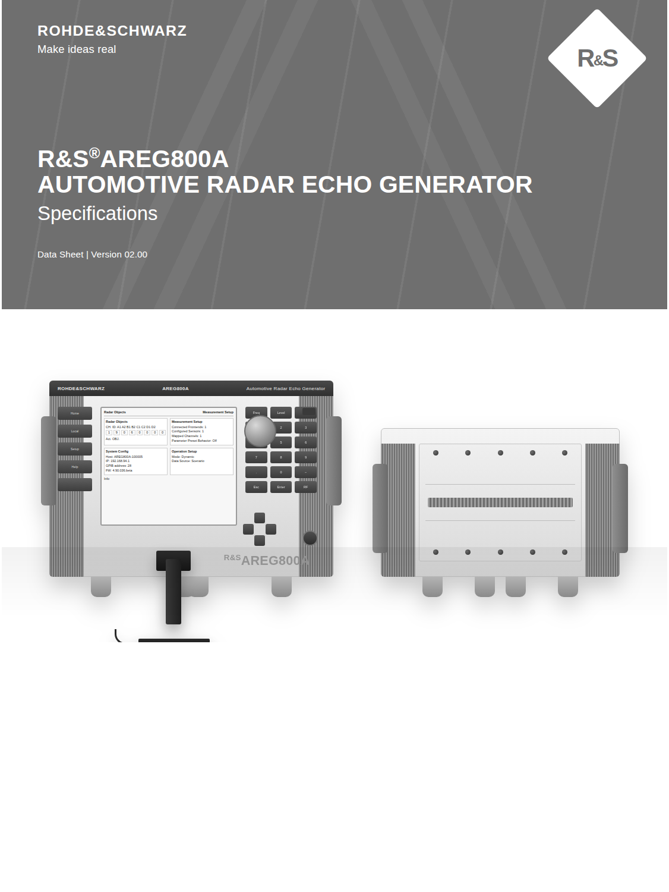R&S
ROHDE&SCHWARZ
Make ideas real
R&S®AREG800A
AUTOMOTIVE RADAR ECHO GENERATOR
Specifications
Data Sheet | Version 02.00
Product photograph
ROHDE&SCHWARZ AREG800A Automotive Radar Echo Generator
Home
Local
Setup
Help
Radar Objects Measurement Setup
Radar Objects
CH. ID: A1 A2 B1 B2 C1 C2 D1 D2
1906 0000
Act. OBJ.
Measurement Setup
Connected Frontends: 1
Configured Sensors: 1
Mapped Channels: 1
Parameter Preset Behavior: Off
System Config
Host: AREG800A-100005
IP: 192.168.94.1
GPIB address: 28
FW: 4.90.036.beta
Operation Setup
Mode: Dynamic
Data Source: Scenario
Info
Freq
Level
Mod
1
2
3
4
5
6
7
8
9
.
0
−
Esc
Enter
RF
R&SAREG800A
Front view of the R&S AREG800A automotive radar echo generator with display, keypad and rotary knob, shown with a mounting accessory.
Rear view of the R&S AREG800A showing the connector panel and ventilation grilles.